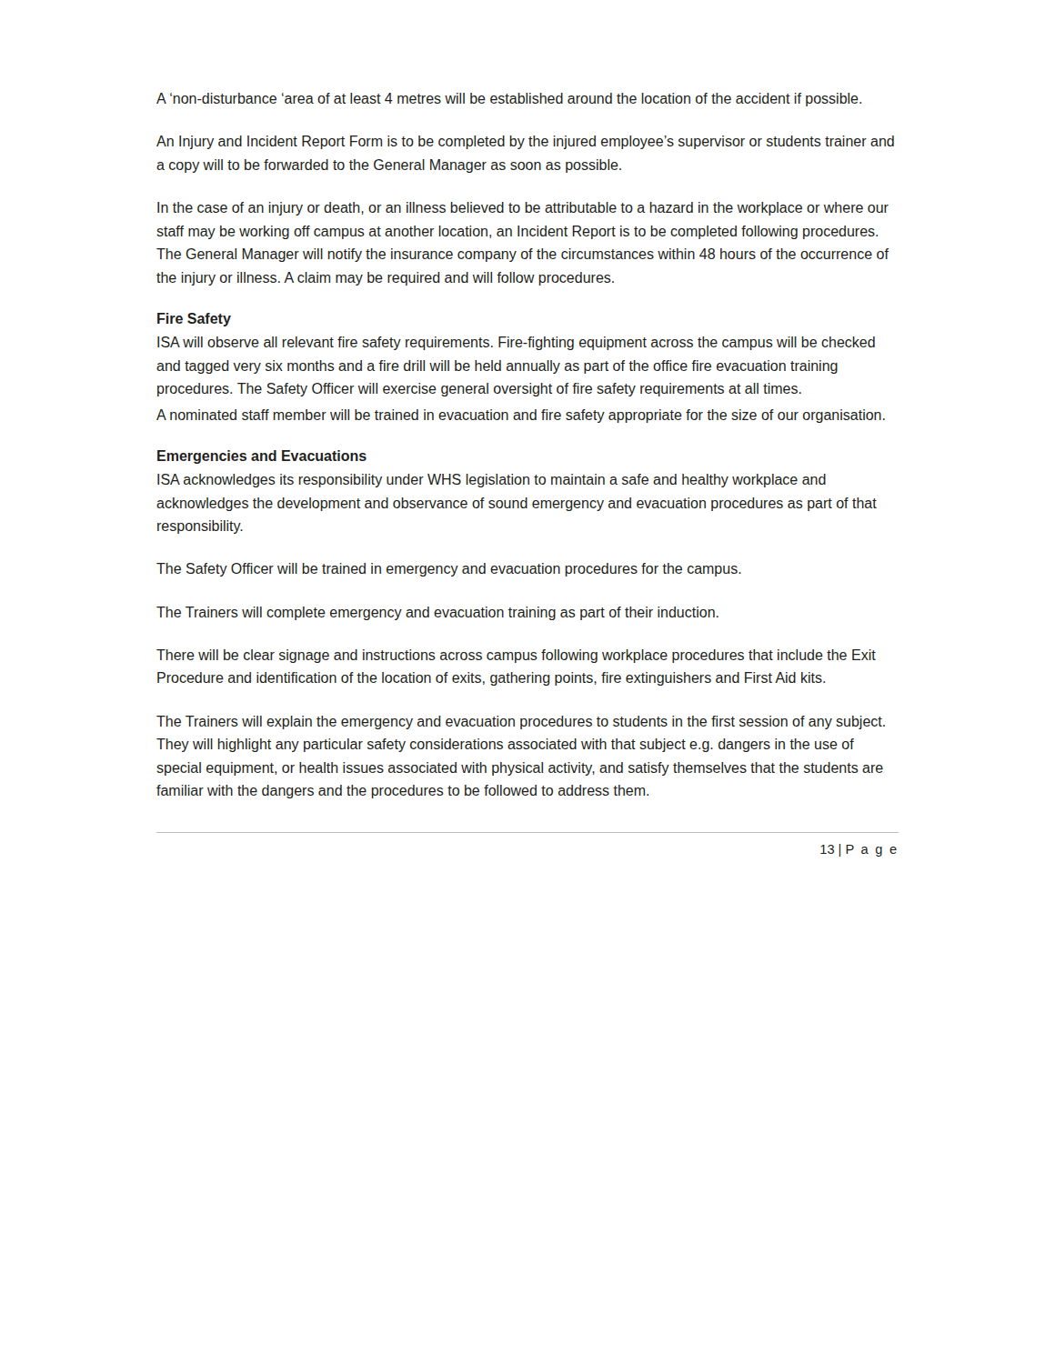A ‘non-disturbance ‘area of at least 4 metres will be established around the location of the accident if possible.
An Injury and Incident Report Form is to be completed by the injured employee’s supervisor or students trainer and a copy will to be forwarded to the General Manager as soon as possible.
In the case of an injury or death, or an illness believed to be attributable to a hazard in the workplace or where our staff may be working off campus at another location, an Incident Report is to be completed following procedures. The General Manager will notify the insurance company of the circumstances within 48 hours of the occurrence of the injury or illness. A claim may be required and will follow procedures.
Fire Safety
ISA will observe all relevant fire safety requirements. Fire-fighting equipment across the campus will be checked and tagged very six months and a fire drill will be held annually as part of the office fire evacuation training procedures. The Safety Officer will exercise general oversight of fire safety requirements at all times.
A nominated staff member will be trained in evacuation and fire safety appropriate for the size of our organisation.
Emergencies and Evacuations
ISA acknowledges its responsibility under WHS legislation to maintain a safe and healthy workplace and acknowledges the development and observance of sound emergency and evacuation procedures as part of that responsibility.
The Safety Officer will be trained in emergency and evacuation procedures for the campus.
The Trainers will complete emergency and evacuation training as part of their induction.
There will be clear signage and instructions across campus following workplace procedures that include the Exit Procedure and identification of the location of exits, gathering points, fire extinguishers and First Aid kits.
The Trainers will explain the emergency and evacuation procedures to students in the first session of any subject. They will highlight any particular safety considerations associated with that subject e.g. dangers in the use of special equipment, or health issues associated with physical activity, and satisfy themselves that the students are familiar with the dangers and the procedures to be followed to address them.
13 | P a g e